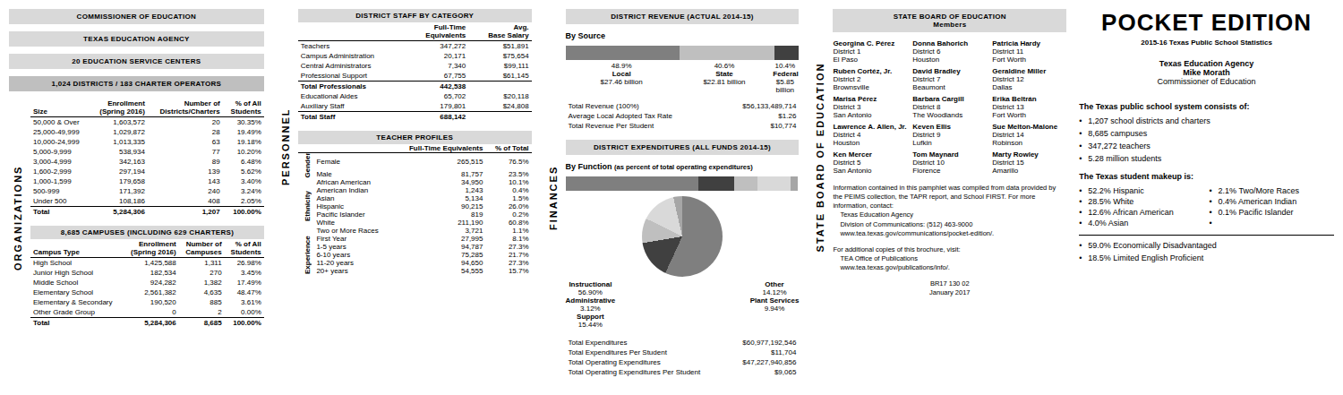COMMISSIONER OF EDUCATION
TEXAS EDUCATION AGENCY
20 EDUCATION SERVICE CENTERS
1,024 DISTRICTS / 183 CHARTER OPERATORS
ORGANIZATIONS
| Size | Enrollment (Spring 2016) | Number of Districts/Charters | % of All Students |
| --- | --- | --- | --- |
| 50,000 & Over | 1,603,572 | 20 | 30.35% |
| 25,000-49,999 | 1,029,872 | 28 | 19.49% |
| 10,000-24,999 | 1,013,335 | 63 | 19.18% |
| 5,000-9,999 | 538,934 | 77 | 10.20% |
| 3,000-4,999 | 342,163 | 89 | 6.48% |
| 1,600-2,999 | 297,194 | 139 | 5.62% |
| 1,000-1,599 | 179,658 | 143 | 3.40% |
| 500-999 | 171,392 | 240 | 3.24% |
| Under 500 | 108,186 | 408 | 2.05% |
| Total | 5,284,306 | 1,207 | 100.00% |
8,685 CAMPUSES (INCLUDING 629 CHARTERS)
| Campus Type | Enrollment (Spring 2016) | Number of Campuses | % of All Students |
| --- | --- | --- | --- |
| High School | 1,425,588 | 1,311 | 26.98% |
| Junior High School | 182,534 | 270 | 3.45% |
| Middle School | 924,282 | 1,382 | 17.49% |
| Elementary School | 2,561,382 | 4,635 | 48.47% |
| Elementary & Secondary | 190,520 | 885 | 3.61% |
| Other Grade Group | 0 | 2 | 0.00% |
| Total | 5,284,306 | 8,685 | 100.00% |
PERSONNEL
DISTRICT STAFF BY CATEGORY
| | Full-Time Equivalents | Avg. Base Salary |
| --- | --- | --- |
| Teachers | 347,272 | $51,891 |
| Campus Administration | 20,171 | $75,654 |
| Central Administrators | 7,340 | $99,111 |
| Professional Support | 67,755 | $61,145 |
| Total Professionals | 442,538 | |
| Educational Aides | 65,702 | $20,118 |
| Auxiliary Staff | 179,801 | $24,808 |
| Total Staff | 688,142 | |
TEACHER PROFILES
| | | Full-Time Equivalents | % of Total |
| --- | --- | --- | --- |
| Gender | Female | 265,515 | 76.5% |
| Male | 81,757 | 23.5% |
| Ethnicity | African American | 34,950 | 10.1% |
| American Indian | 1,243 | 0.4% |
| Asian | 5,134 | 1.5% |
| Hispanic | 90,215 | 26.0% |
| Pacific Islander | 819 | 0.2% |
| White | 211,190 | 60.8% |
| Two or More Races | 3,721 | 1.1% |
| Experience | First Year | 27,995 | 8.1% |
| 1-5 years | 94,787 | 27.3% |
| 6-10 years | 75,285 | 21.7% |
| 11-20 years | 94,650 | 27.3% |
| 20+ years | 54,555 | 15.7% |
FINANCES
DISTRICT REVENUE (ACTUAL 2014-15)
By Source
48.9%
Local
$27.46 billion
40.6%
State
$22.81 billion
10.4%
Federal
$5.85 billion
| Total Revenue (100%) | $56,133,489,714 |
| Average Local Adopted Tax Rate | $1.26 |
| Total Revenue Per Student | $10,774 |
DISTRICT EXPENDITURES (ALL FUNDS 2014-15)
By Function (as percent of total operating expenditures)
Instructional
56.90%
Administrative
3.12%
Support
15.44%
Other
14.12%
Plant Services
9.94%
| Total Expenditures | $60,977,192,546 |
| Total Expenditures Per Student | $11,704 |
| Total Operating Expenditures | $47,227,940,856 |
| Total Operating Expenditures Per Student | $9,065 |
STATE BOARD OF EDUCATION
STATE BOARD OF EDUCATION
Members
Georgina C. Pérez District 1
El Paso
Donna Bahorich District 6
Houston
Patricia Hardy District 11
Fort Worth
Ruben Cortéz, Jr. District 2
Brownsville
David Bradley District 7
Beaumont
Geraldine Miller District 12
Dallas
Marisa Pérez District 3
San Antonio
Barbara Cargill District 8
The Woodlands
Erika Beltrán District 13
Fort Worth
Lawrence A. Allen, Jr. District 4
Houston
Keven Ellis District 9
Lufkin
Sue Melton-Malone District 14
Robinson
Ken Mercer District 5
San Antonio
Tom Maynard District 10
Florence
Marty Rowley District 15
Amarillo
Information contained in this pamphlet was compiled from data provided by the PEIMS collection, the TAPR report, and School FIRST. For more information, contact: Texas Education Agency Division of Communications: (512) 463-9000 www.tea.texas.gov/communications/pocket-edition/.
For additional copies of this brochure, visit: TEA Office of Publications www.tea.texas.gov/publications/info/.
BR17 130 02
January 2017
POCKET EDITION
2015-16 Texas Public School Statistics
Texas Education Agency
Mike Morath
Commissioner of Education
The Texas public school system consists of:
1,207 school districts and charters
8,685 campuses
347,272 teachers
5.28 million students
The Texas student makeup is:
52.2% Hispanic 2.1% Two/More Races 28.5% White 0.4% American Indian 12.6% African American 0.1% Pacific Islander 4.0% Asian
59.0% Economically Disadvantaged
18.5% Limited English Proficient